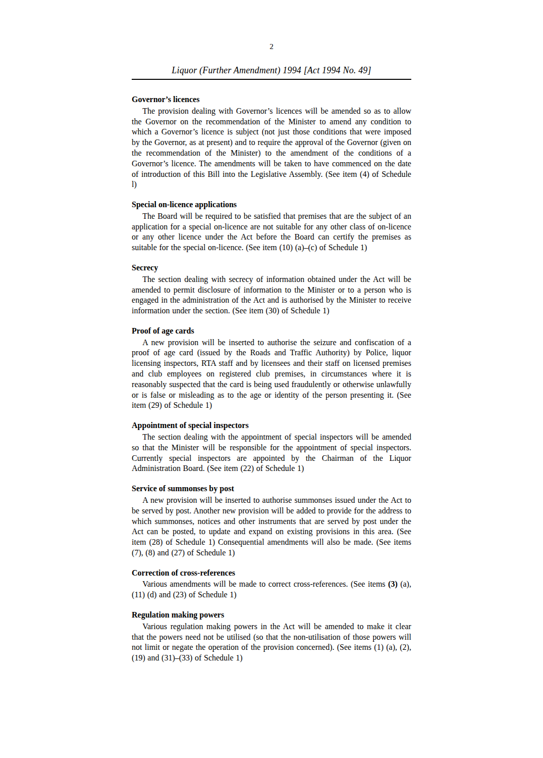2
Liquor (Further Amendment) 1994 [Act 1994 No. 49]
Governor’s licences
The provision dealing with Governor’s licences will be amended so as to allow the Governor on the recommendation of the Minister to amend any condition to which a Governor’s licence is subject (not just those conditions that were imposed by the Governor, as at present) and to require the approval of the Governor (given on the recommendation of the Minister) to the amendment of the conditions of a Governor’s licence. The amendments will be taken to have commenced on the date of introduction of this Bill into the Legislative Assembly. (See item (4) of Schedule l)
Special on-licence applications
The Board will be required to be satisfied that premises that are the subject of an application for a special on-licence are not suitable for any other class of on-licence or any other licence under the Act before the Board can certify the premises as suitable for the special on-licence. (See item (10) (a)–(c) of Schedule 1)
Secrecy
The section dealing with secrecy of information obtained under the Act will be amended to permit disclosure of information to the Minister or to a person who is engaged in the administration of the Act and is authorised by the Minister to receive information under the section. (See item (30) of Schedule 1)
Proof of age cards
A new provision will be inserted to authorise the seizure and confiscation of a proof of age card (issued by the Roads and Traffic Authority) by Police, liquor licensing inspectors, RTA staff and by licensees and their staff on licensed premises and club employees on registered club premises, in circumstances where it is reasonably suspected that the card is being used fraudulently or otherwise unlawfully or is false or misleading as to the age or identity of the person presenting it. (See item (29) of Schedule 1)
Appointment of special inspectors
The section dealing with the appointment of special inspectors will be amended so that the Minister will be responsible for the appointment of special inspectors. Currently special inspectors are appointed by the Chairman of the Liquor Administration Board. (See item (22) of Schedule 1)
Service of summonses by post
A new provision will be inserted to authorise summonses issued under the Act to be served by post. Another new provision will be added to provide for the address to which summonses, notices and other instruments that are served by post under the Act can be posted, to update and expand on existing provisions in this area. (See item (28) of Schedule 1) Consequential amendments will also be made. (See items (7), (8) and (27) of Schedule 1)
Correction of cross-references
Various amendments will be made to correct cross-references. (See items (3) (a), (11) (d) and (23) of Schedule 1)
Regulation making powers
Various regulation making powers in the Act will be amended to make it clear that the powers need not be utilised (so that the non-utilisation of those powers will not limit or negate the operation of the provision concerned). (See items (1) (a), (2), (19) and (31)–(33) of Schedule 1)